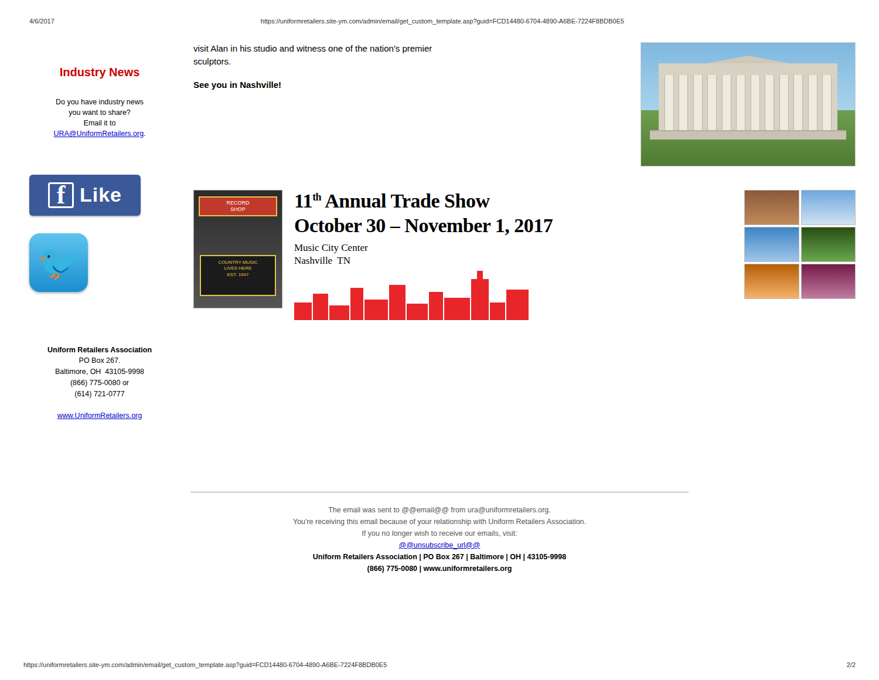4/6/2017
https://uniformretailers.site-ym.com/admin/email/get_custom_template.asp?guid=FCD14480-6704-4890-A6BE-7224F8BDB0E5
Industry News
Do you have industry news
you want to share?
Email it to
URA@UniformRetailers.org.
f
Like
🐦
Uniform Retailers Association
PO Box 267.
Baltimore, OH 43105-9998
(866) 775-0080 or
(614) 721-0777
www.UniformRetailers.org
visit Alan in his studio and witness one of the nation's premier sculptors.
See you in Nashville!
RECORD
SHOP
COUNTRY MUSIC
LIVES HERE
EST. 1947
11th Annual Trade Show
October 30 – November 1, 2017
Music City Center
Nashville TN
The email was sent to @@email@@ from ura@uniformretailers.org.
You're receiving this email because of your relationship with Uniform Retailers Association.
If you no longer wish to receive our emails, visit:
@@unsubscribe_url@@
Uniform Retailers Association | PO Box 267 | Baltimore | OH | 43105-9998
(866) 775-0080 | www.uniformretailers.org
https://uniformretailers.site-ym.com/admin/email/get_custom_template.asp?guid=FCD14480-6704-4890-A6BE-7224F8BDB0E5
2/2